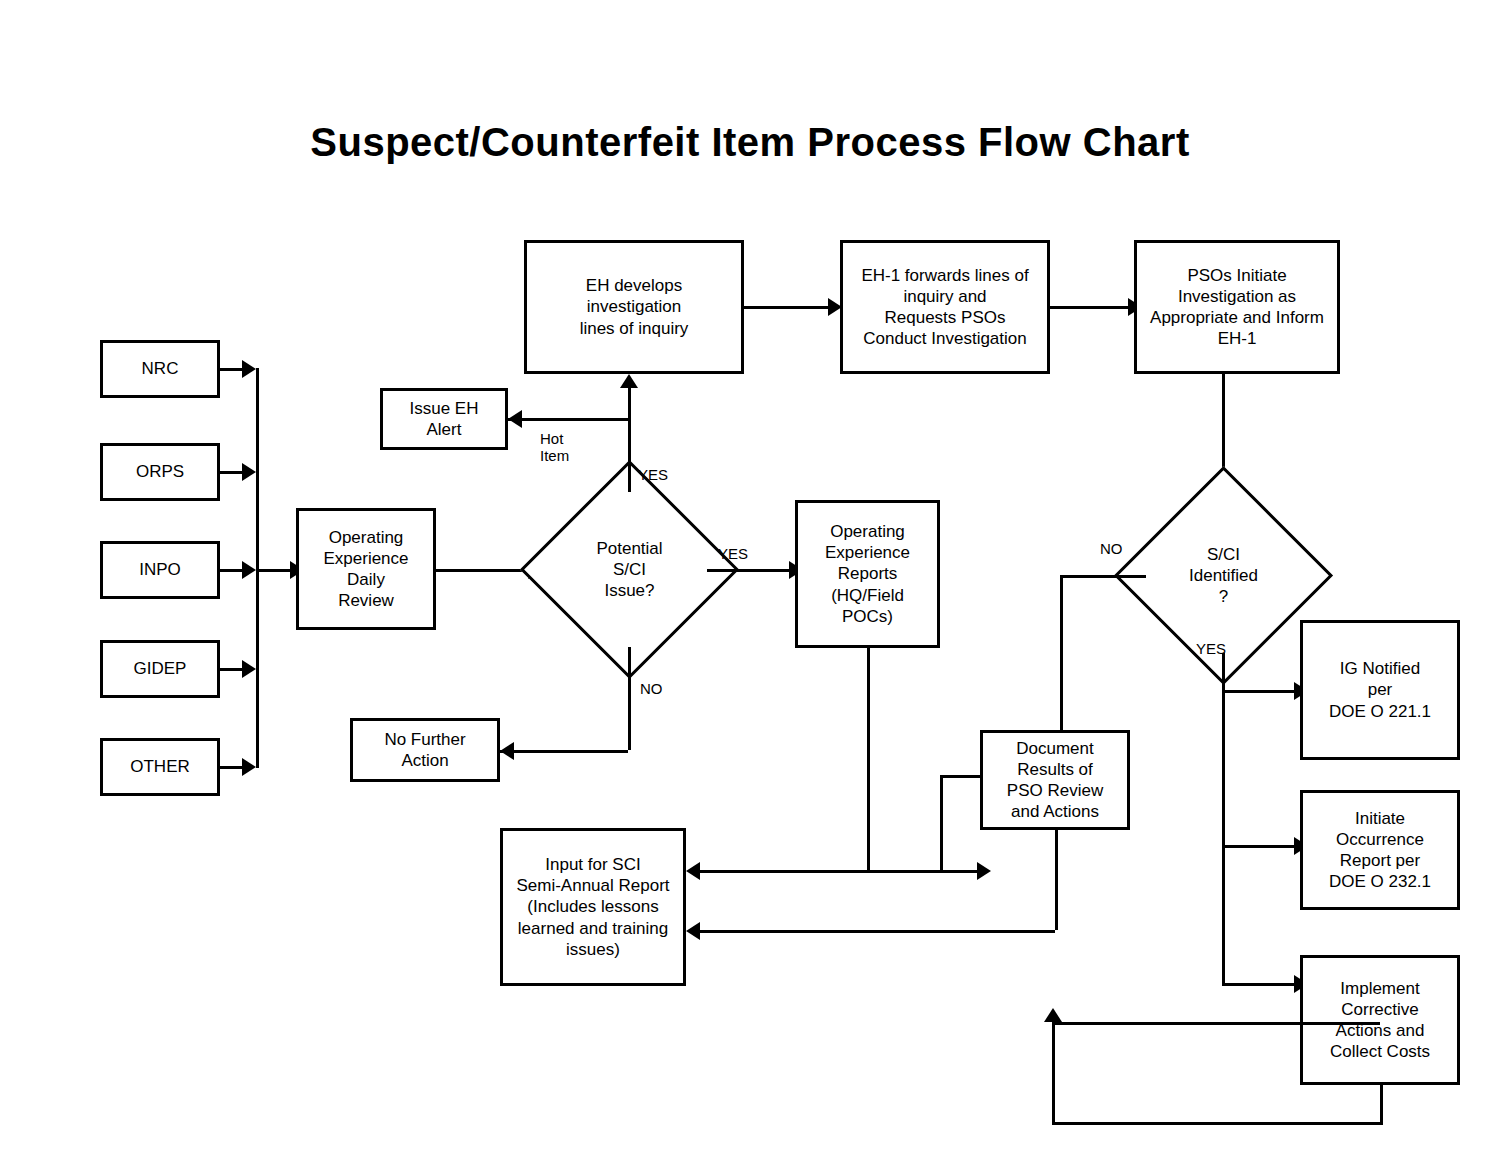Suspect/Counterfeit Item Process Flow Chart
NRC
ORPS
INPO
GIDEP
OTHER
Operating
Experience
Daily
Review
Potential
S/CI
Issue?
YES
Hot
Item
Issue EH
Alert
EH develops
investigation
lines of inquiry
EH-1 forwards lines of
inquiry and
Requests PSOs
Conduct Investigation
PSOs Initiate
Investigation as
Appropriate and Inform
EH-1
S/CI
Identified
?
NO
YES
IG Notified
per
DOE O 221.1
Initiate
Occurrence
Report per
DOE O 232.1
Implement
Corrective
Actions and
Collect Costs
NO
No Further
Action
YES
Operating
Experience
Reports
(HQ/Field
POCs)
Document
Results of
PSO Review
and Actions
Input for SCI
Semi-Annual Report
(Includes lessons
learned and training
issues)